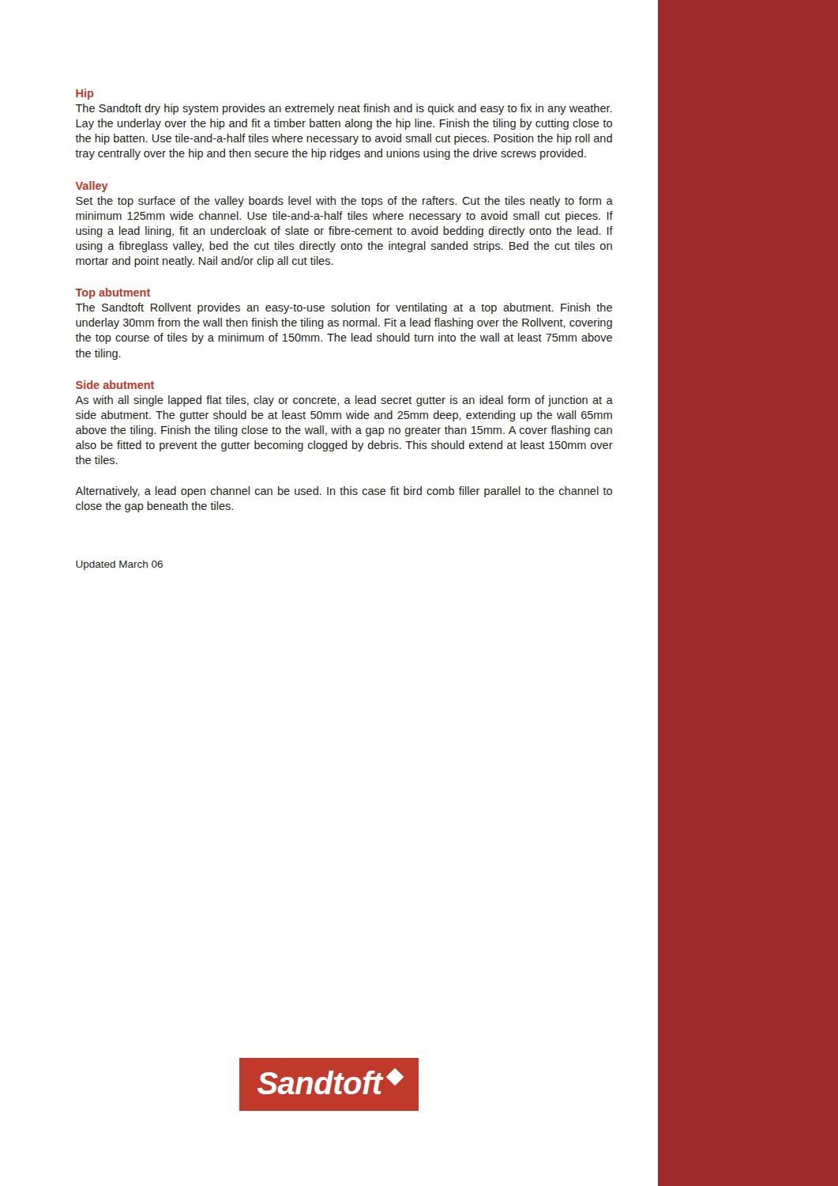Sandtoft installation guides
Hip
The Sandtoft dry hip system provides an extremely neat finish and is quick and easy to fix in any weather. Lay the underlay over the hip and fit a timber batten along the hip line. Finish the tiling by cutting close to the hip batten. Use tile-and-a-half tiles where necessary to avoid small cut pieces. Position the hip roll and tray centrally over the hip and then secure the hip ridges and unions using the drive screws provided.
Valley
Set the top surface of the valley boards level with the tops of the rafters. Cut the tiles neatly to form a minimum 125mm wide channel. Use tile-and-a-half tiles where necessary to avoid small cut pieces. If using a lead lining, fit an undercloak of slate or fibre-cement to avoid bedding directly onto the lead. If using a fibreglass valley, bed the cut tiles directly onto the integral sanded strips. Bed the cut tiles on mortar and point neatly. Nail and/or clip all cut tiles.
Top abutment
The Sandtoft Rollvent provides an easy-to-use solution for ventilating at a top abutment. Finish the underlay 30mm from the wall then finish the tiling as normal. Fit a lead flashing over the Rollvent, covering the top course of tiles by a minimum of 150mm. The lead should turn into the wall at least 75mm above the tiling.
Side abutment
As with all single lapped flat tiles, clay or concrete, a lead secret gutter is an ideal form of junction at a side abutment. The gutter should be at least 50mm wide and 25mm deep, extending up the wall 65mm above the tiling. Finish the tiling close to the wall, with a gap no greater than 15mm. A cover flashing can also be fitted to prevent the gutter becoming clogged by debris. This should extend at least 150mm over the tiles.
Alternatively, a lead open channel can be used. In this case fit bird comb filler parallel to the channel to close the gap beneath the tiles.
Updated March 06
Sandtoft